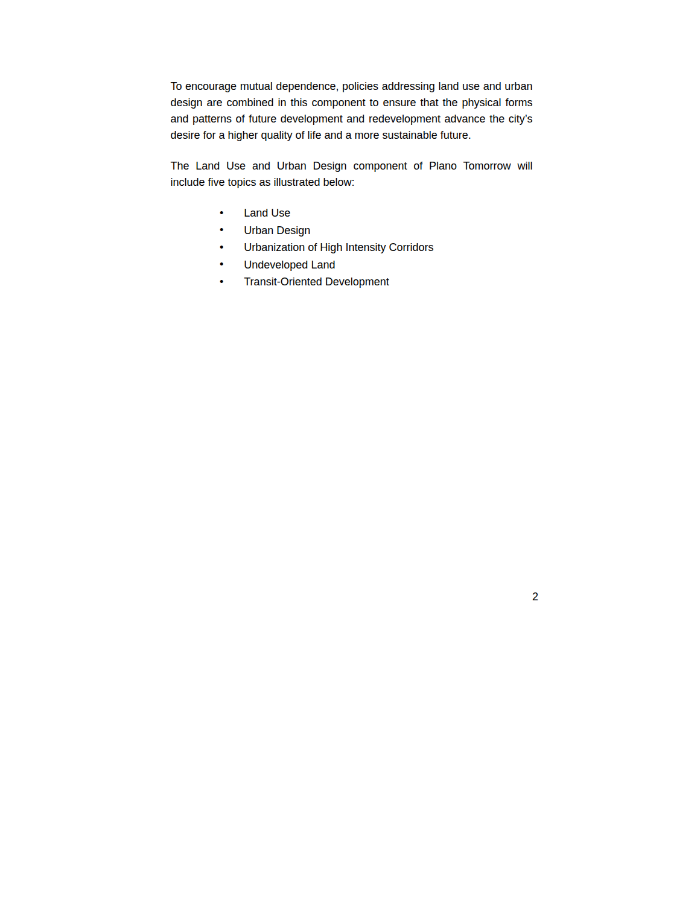To encourage mutual dependence, policies addressing land use and urban design are combined in this component to ensure that the physical forms and patterns of future development and redevelopment advance the city’s desire for a higher quality of life and a more sustainable future.
The Land Use and Urban Design component of Plano Tomorrow will include five topics as illustrated below:
Land Use
Urban Design
Urbanization of High Intensity Corridors
Undeveloped Land
Transit-Oriented Development
2